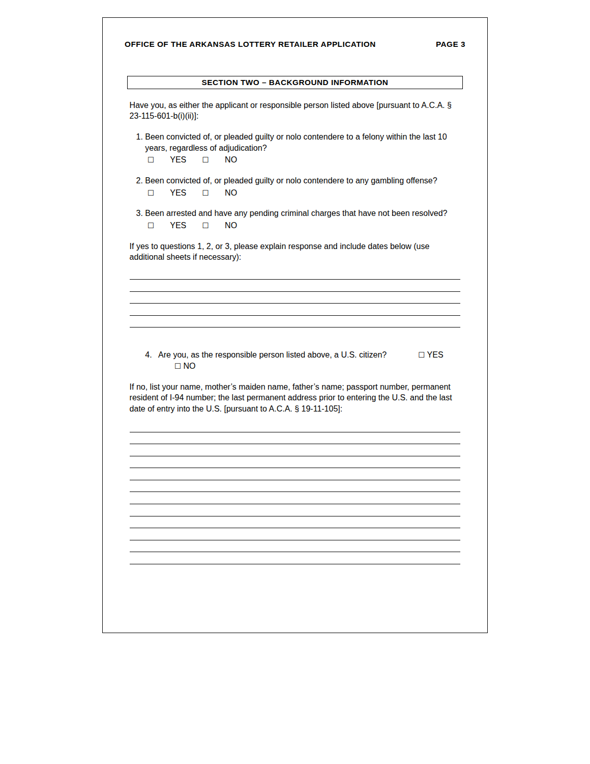OFFICE OF THE ARKANSAS LOTTERY RETAILER APPLICATION
PAGE 3
SECTION TWO – BACKGROUND INFORMATION
Have you, as either the applicant or responsible person listed above [pursuant to A.C.A. § 23-115-601-b(i)(ii)]:
Been convicted of, or pleaded guilty or nolo contendere to a felony within the last 10 years, regardless of adjudication?
☐ YES ☐ NO
Been convicted of, or pleaded guilty or nolo contendere to any gambling offense?
☐ YES ☐ NO
Been arrested and have any pending criminal charges that have not been resolved?
☐ YES ☐ NO
If yes to questions 1, 2, or 3, please explain response and include dates below (use additional sheets if necessary):
4. Are you, as the responsible person listed above, a U.S. citizen? ☐ YES ☐ NO
If no, list your name, mother’s maiden name, father’s name; passport number, permanent resident of I-94 number; the last permanent address prior to entering the U.S. and the last date of entry into the U.S. [pursuant to A.C.A. § 19-11-105]: